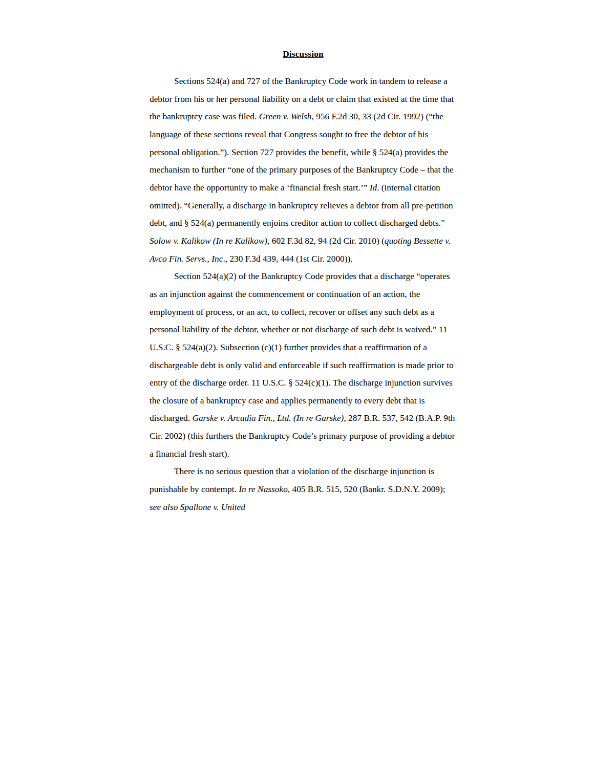Discussion
Sections 524(a) and 727 of the Bankruptcy Code work in tandem to release a debtor from his or her personal liability on a debt or claim that existed at the time that the bankruptcy case was filed. Green v. Welsh, 956 F.2d 30, 33 (2d Cir. 1992) (“the language of these sections reveal that Congress sought to free the debtor of his personal obligation.”). Section 727 provides the benefit, while § 524(a) provides the mechanism to further “one of the primary purposes of the Bankruptcy Code – that the debtor have the opportunity to make a ‘financial fresh start.’” Id. (internal citation omitted). “Generally, a discharge in bankruptcy relieves a debtor from all pre-petition debt, and § 524(a) permanently enjoins creditor action to collect discharged debts.” Solow v. Kalikow (In re Kalikow), 602 F.3d 82, 94 (2d Cir. 2010) (quoting Bessette v. Avco Fin. Servs., Inc., 230 F.3d 439, 444 (1st Cir. 2000)).
Section 524(a)(2) of the Bankruptcy Code provides that a discharge “operates as an injunction against the commencement or continuation of an action, the employment of process, or an act, to collect, recover or offset any such debt as a personal liability of the debtor, whether or not discharge of such debt is waived.” 11 U.S.C. § 524(a)(2). Subsection (c)(1) further provides that a reaffirmation of a dischargeable debt is only valid and enforceable if such reaffirmation is made prior to entry of the discharge order. 11 U.S.C. § 524(c)(1). The discharge injunction survives the closure of a bankruptcy case and applies permanently to every debt that is discharged. Garske v. Arcadia Fin., Ltd. (In re Garske), 287 B.R. 537, 542 (B.A.P. 9th Cir. 2002) (this furthers the Bankruptcy Code’s primary purpose of providing a debtor a financial fresh start).
There is no serious question that a violation of the discharge injunction is punishable by contempt. In re Nassoko, 405 B.R. 515, 520 (Bankr. S.D.N.Y. 2009); see also Spallone v. United